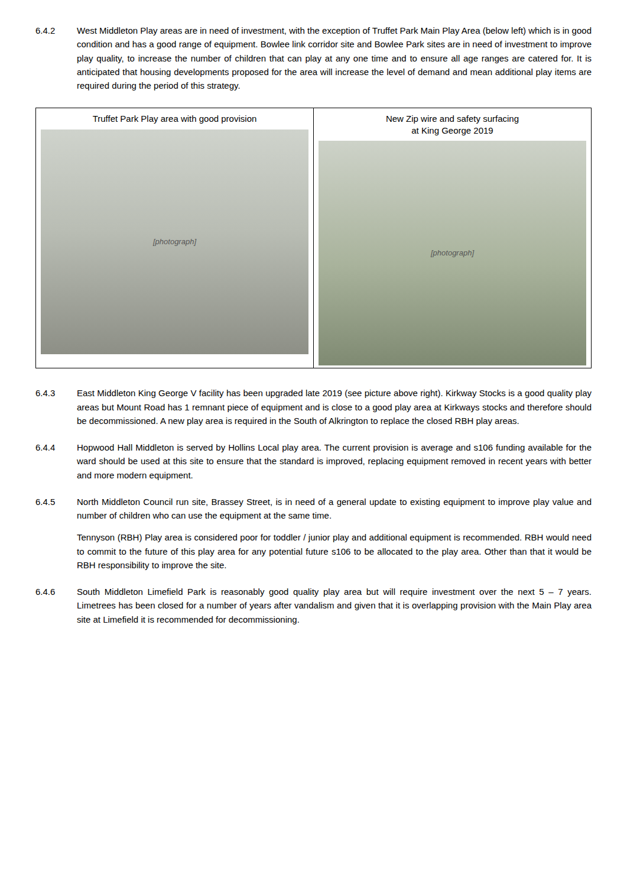6.4.2
West Middleton Play areas are in need of investment, with the exception of Truffet Park Main Play Area (below left) which is in good condition and has a good range of equipment. Bowlee link corridor site and Bowlee Park sites are in need of investment to improve play quality, to increase the number of children that can play at any one time and to ensure all age ranges are catered for. It is anticipated that housing developments proposed for the area will increase the level of demand and mean additional play items are required during the period of this strategy.
| Truffet Park Play area with good provision [photograph] | New Zip wire and safety surfacing at King George 2019 [photograph] |
6.4.3
East Middleton King George V facility has been upgraded late 2019 (see picture above right). Kirkway Stocks is a good quality play areas but Mount Road has 1 remnant piece of equipment and is close to a good play area at Kirkways stocks and therefore should be decommissioned. A new play area is required in the South of Alkrington to replace the closed RBH play areas.
6.4.4
Hopwood Hall Middleton is served by Hollins Local play area. The current provision is average and s106 funding available for the ward should be used at this site to ensure that the standard is improved, replacing equipment removed in recent years with better and more modern equipment.
6.4.5
North Middleton Council run site, Brassey Street, is in need of a general update to existing equipment to improve play value and number of children who can use the equipment at the same time.
Tennyson (RBH) Play area is considered poor for toddler / junior play and additional equipment is recommended. RBH would need to commit to the future of this play area for any potential future s106 to be allocated to the play area. Other than that it would be RBH responsibility to improve the site.
6.4.6
South Middleton Limefield Park is reasonably good quality play area but will require investment over the next 5 – 7 years. Limetrees has been closed for a number of years after vandalism and given that it is overlapping provision with the Main Play area site at Limefield it is recommended for decommissioning.